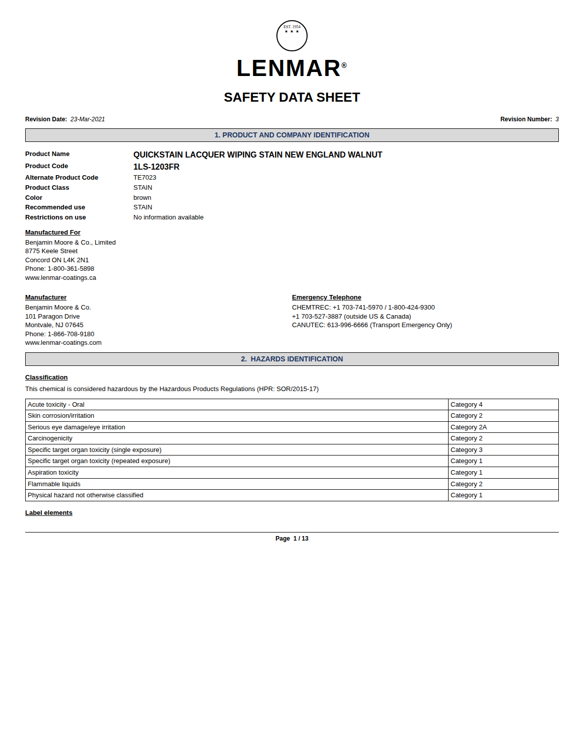EST. 1954 ★ ★ ★
LENMAR®
SAFETY DATA SHEET
Revision Date: 23-Mar-2021 Revision Number: 3
1. PRODUCT AND COMPANY IDENTIFICATION
| Product Name | QUICKSTAIN LACQUER WIPING STAIN NEW ENGLAND WALNUT |
| Product Code | 1LS-1203FR |
| Alternate Product Code | TE7023 |
| Product Class | STAIN |
| Color | brown |
| Recommended use | STAIN |
| Restrictions on use | No information available |
Manufactured For
Benjamin Moore & Co., Limited
8775 Keele Street
Concord ON L4K 2N1
Phone: 1-800-361-5898
www.lenmar-coatings.ca
| Manufacturer Benjamin Moore & Co. 101 Paragon Drive Montvale, NJ 07645 Phone: 1-866-708-9180 www.lenmar-coatings.com | Emergency Telephone CHEMTREC: +1 703-741-5970 / 1-800-424-9300 +1 703-527-3887 (outside US & Canada) CANUTEC: 613-996-6666 (Transport Emergency Only) |
2. HAZARDS IDENTIFICATION
Classification
This chemical is considered hazardous by the Hazardous Products Regulations (HPR: SOR/2015-17)
| Acute toxicity - Oral | Category 4 |
| Skin corrosion/irritation | Category 2 |
| Serious eye damage/eye irritation | Category 2A |
| Carcinogenicity | Category 2 |
| Specific target organ toxicity (single exposure) | Category 3 |
| Specific target organ toxicity (repeated exposure) | Category 1 |
| Aspiration toxicity | Category 1 |
| Flammable liquids | Category 2 |
| Physical hazard not otherwise classified | Category 1 |
Label elements
Page 1 / 13